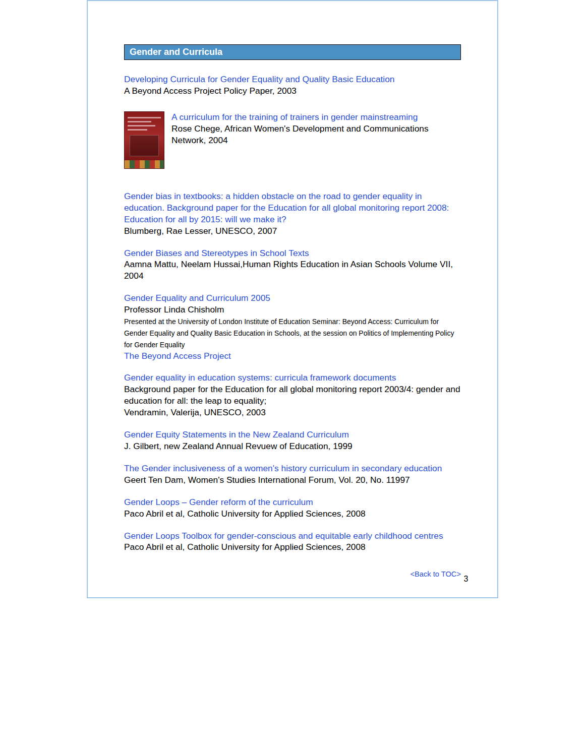Gender and Curricula
Developing Curricula for Gender Equality and Quality Basic Education
A Beyond Access Project Policy Paper, 2003
A curriculum for the training of trainers in gender mainstreaming
Rose Chege, African Women's Development and Communications Network, 2004
Gender bias in textbooks: a hidden obstacle on the road to gender equality in education. Background paper for the Education for all global monitoring report 2008: Education for all by 2015: will we make it?
Blumberg, Rae Lesser, UNESCO, 2007
Gender Biases and Stereotypes in School Texts
Aamna Mattu, Neelam Hussai,Human Rights Education in Asian Schools Volume VII, 2004
Gender Equality and Curriculum 2005
Professor Linda Chisholm
Presented at the University of London Institute of Education Seminar: Beyond Access: Curriculum for Gender Equality and Quality Basic Education in Schools, at the session on Politics of Implementing Policy for Gender Equality
The Beyond Access Project
Gender equality in education systems: curricula framework documents
Background paper for the Education for all global monitoring report 2003/4: gender and education for all: the leap to equality;
Vendramin, Valerija, UNESCO, 2003
Gender Equity Statements in the New Zealand Curriculum
J. Gilbert, new Zealand Annual Revuew of Education, 1999
The Gender inclusiveness of a women's history curriculum in secondary education
Geert Ten Dam, Women's Studies International Forum, Vol. 20, No. 11997
Gender Loops – Gender reform of the curriculum
Paco Abril et al, Catholic University for Applied Sciences, 2008
Gender Loops Toolbox for gender-conscious and equitable early childhood centres
Paco Abril et al, Catholic University for Applied Sciences, 2008
<Back to TOC>
3